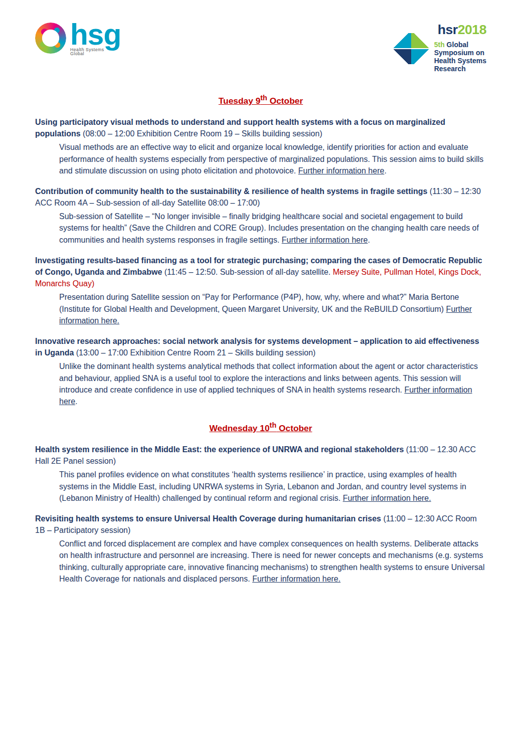hsg
Health Systems
Global
hsr2018
5th Global
Symposium on
Health Systems
Research
Tuesday 9th October
Using participatory visual methods to understand and support health systems with a focus on marginalized populations (08:00 – 12:00 Exhibition Centre Room 19 – Skills building session)
Visual methods are an effective way to elicit and organize local knowledge, identify priorities for action and evaluate performance of health systems especially from perspective of marginalized populations. This session aims to build skills and stimulate discussion on using photo elicitation and photovoice. Further information here.
Contribution of community health to the sustainability & resilience of health systems in fragile settings (11:30 – 12:30 ACC Room 4A – Sub-session of all-day Satellite 08:00 – 17:00)
Sub-session of Satellite – “No longer invisible – finally bridging healthcare social and societal engagement to build systems for health” (Save the Children and CORE Group). Includes presentation on the changing health care needs of communities and health systems responses in fragile settings. Further information here.
Investigating results-based financing as a tool for strategic purchasing; comparing the cases of Democratic Republic of Congo, Uganda and Zimbabwe (11:45 – 12:50. Sub-session of all-day satellite. Mersey Suite, Pullman Hotel, Kings Dock, Monarchs Quay)
Presentation during Satellite session on “Pay for Performance (P4P), how, why, where and what?” Maria Bertone (Institute for Global Health and Development, Queen Margaret University, UK and the ReBUILD Consortium) Further information here.
Innovative research approaches: social network analysis for systems development – application to aid effectiveness in Uganda (13:00 – 17:00 Exhibition Centre Room 21 – Skills building session)
Unlike the dominant health systems analytical methods that collect information about the agent or actor characteristics and behaviour, applied SNA is a useful tool to explore the interactions and links between agents. This session will introduce and create confidence in use of applied techniques of SNA in health systems research. Further information here.
Wednesday 10th October
Health system resilience in the Middle East: the experience of UNRWA and regional stakeholders (11:00 – 12.30 ACC Hall 2E Panel session)
This panel profiles evidence on what constitutes ‘health systems resilience’ in practice, using examples of health systems in the Middle East, including UNRWA systems in Syria, Lebanon and Jordan, and country level systems in (Lebanon Ministry of Health) challenged by continual reform and regional crisis. Further information here.
Revisiting health systems to ensure Universal Health Coverage during humanitarian crises (11:00 – 12:30 ACC Room 1B – Participatory session)
Conflict and forced displacement are complex and have complex consequences on health systems. Deliberate attacks on health infrastructure and personnel are increasing. There is need for newer concepts and mechanisms (e.g. systems thinking, culturally appropriate care, innovative financing mechanisms) to strengthen health systems to ensure Universal Health Coverage for nationals and displaced persons. Further information here.